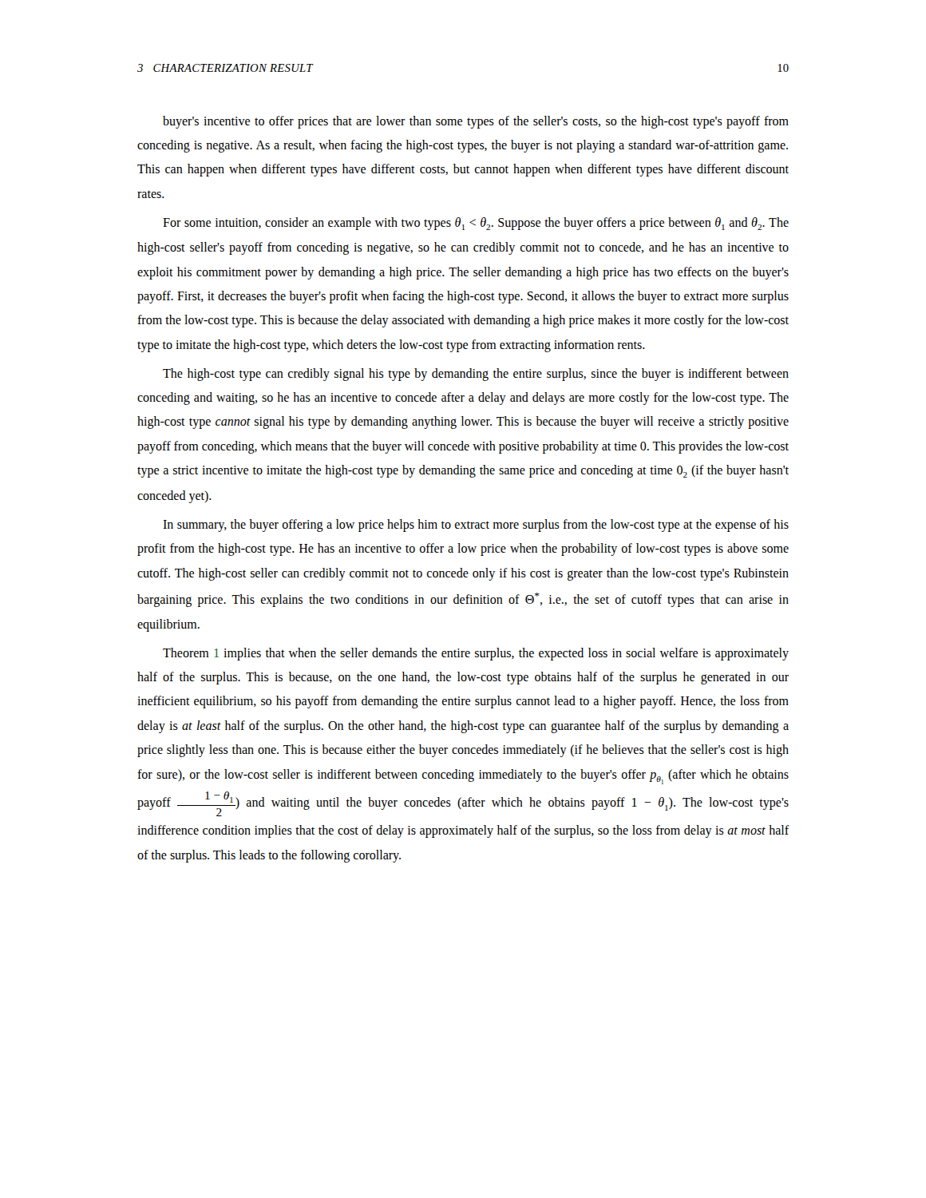3 CHARACTERIZATION RESULT 10
buyer's incentive to offer prices that are lower than some types of the seller's costs, so the high-cost type's payoff from conceding is negative. As a result, when facing the high-cost types, the buyer is not playing a standard war-of-attrition game. This can happen when different types have different costs, but cannot happen when different types have different discount rates.
For some intuition, consider an example with two types θ1 < θ2. Suppose the buyer offers a price between θ1 and θ2. The high-cost seller's payoff from conceding is negative, so he can credibly commit not to concede, and he has an incentive to exploit his commitment power by demanding a high price. The seller demanding a high price has two effects on the buyer's payoff. First, it decreases the buyer's profit when facing the high-cost type. Second, it allows the buyer to extract more surplus from the low-cost type. This is because the delay associated with demanding a high price makes it more costly for the low-cost type to imitate the high-cost type, which deters the low-cost type from extracting information rents.
The high-cost type can credibly signal his type by demanding the entire surplus, since the buyer is indifferent between conceding and waiting, so he has an incentive to concede after a delay and delays are more costly for the low-cost type. The high-cost type cannot signal his type by demanding anything lower. This is because the buyer will receive a strictly positive payoff from conceding, which means that the buyer will concede with positive probability at time 0. This provides the low-cost type a strict incentive to imitate the high-cost type by demanding the same price and conceding at time 02 (if the buyer hasn't conceded yet).
In summary, the buyer offering a low price helps him to extract more surplus from the low-cost type at the expense of his profit from the high-cost type. He has an incentive to offer a low price when the probability of low-cost types is above some cutoff. The high-cost seller can credibly commit not to concede only if his cost is greater than the low-cost type's Rubinstein bargaining price. This explains the two conditions in our definition of Θ*, i.e., the set of cutoff types that can arise in equilibrium.
Theorem 1 implies that when the seller demands the entire surplus, the expected loss in social welfare is approximately half of the surplus. This is because, on the one hand, the low-cost type obtains half of the surplus he generated in our inefficient equilibrium, so his payoff from demanding the entire surplus cannot lead to a higher payoff. Hence, the loss from delay is at least half of the surplus. On the other hand, the high-cost type can guarantee half of the surplus by demanding a price slightly less than one. This is because either the buyer concedes immediately (if he believes that the seller's cost is high for sure), or the low-cost seller is indifferent between conceding immediately to the buyer's offer pθ1 (after which he obtains payoff 1 − θ12) and waiting until the buyer concedes (after which he obtains payoff 1 − θ1). The low-cost type's indifference condition implies that the cost of delay is approximately half of the surplus, so the loss from delay is at most half of the surplus. This leads to the following corollary.